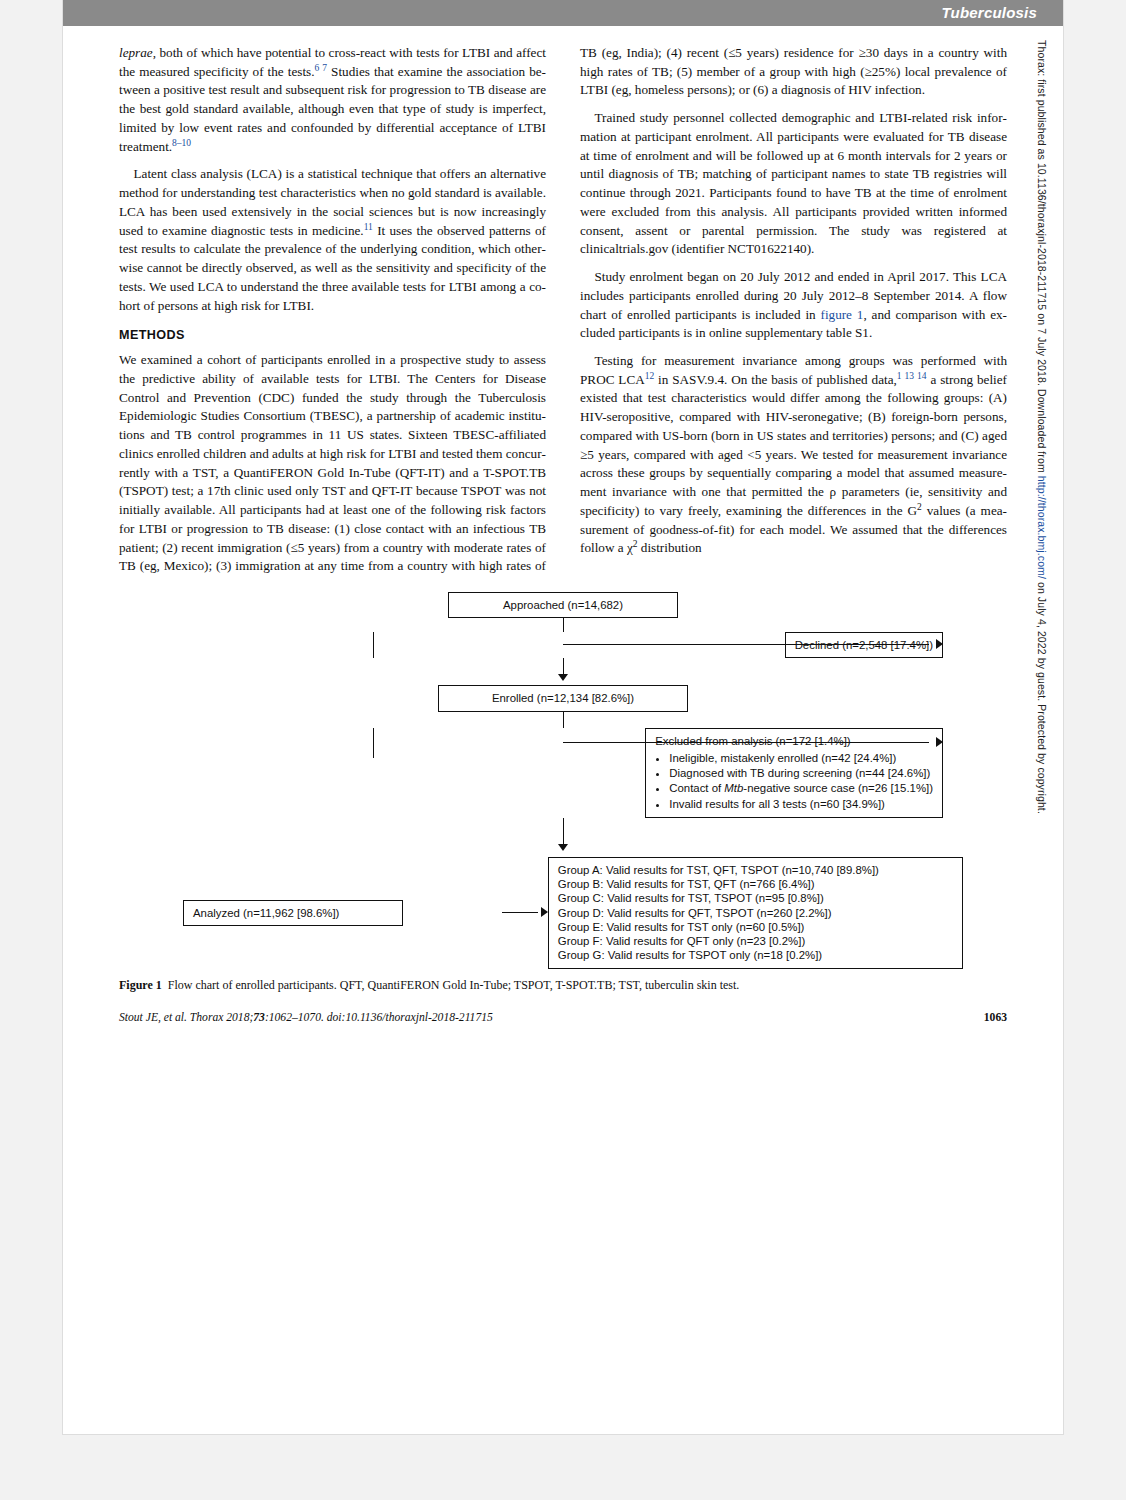Tuberculosis
Thorax: first published as 10.1136/thoraxjnl-2018-211715 on 7 July 2018. Downloaded from http://thorax.bmj.com/ on July 4, 2022 by guest. Protected by copyright.
leprae, both of which have potential to cross-react with tests for LTBI and affect the measured specificity of the tests.6 7 Studies that examine the association between a positive test result and subsequent risk for progression to TB disease are the best gold standard available, although even that type of study is imperfect, limited by low event rates and confounded by differential acceptance of LTBI treatment.8–10
Latent class analysis (LCA) is a statistical technique that offers an alternative method for understanding test characteristics when no gold standard is available. LCA has been used extensively in the social sciences but is now increasingly used to examine diagnostic tests in medicine.11 It uses the observed patterns of test results to calculate the prevalence of the underlying condition, which otherwise cannot be directly observed, as well as the sensitivity and specificity of the tests. We used LCA to understand the three available tests for LTBI among a cohort of persons at high risk for LTBI.
Methods
We examined a cohort of participants enrolled in a prospective study to assess the predictive ability of available tests for LTBI. The Centers for Disease Control and Prevention (CDC) funded the study through the Tuberculosis Epidemiologic Studies Consortium (TBESC), a partnership of academic institutions and TB control programmes in 11 US states. Sixteen TBESC-affiliated clinics enrolled children and adults at high risk for LTBI and tested them concurrently with a TST, a QuantiFERON Gold In-Tube (QFT-IT) and a T-SPOT.TB (TSPOT) test; a 17th clinic used only TST and QFT-IT because TSPOT was not initially available. All participants had at least one of the following risk factors for LTBI or progression to TB disease: (1) close contact with an infectious TB patient; (2) recent immigration (≤5 years) from a country with moderate rates of TB (eg, Mexico); (3) immigration at any time from a country with high rates of TB (eg, India); (4) recent (≤5 years) residence for ≥30 days in a country with high rates of TB; (5) member of a group with high (≥25%) local prevalence of LTBI (eg, homeless persons); or (6) a diagnosis of HIV infection.
Trained study personnel collected demographic and LTBI-related risk information at participant enrolment. All participants were evaluated for TB disease at time of enrolment and will be followed up at 6 month intervals for 2 years or until diagnosis of TB; matching of participant names to state TB registries will continue through 2021. Participants found to have TB at the time of enrolment were excluded from this analysis. All participants provided written informed consent, assent or parental permission. The study was registered at clinicaltrials.gov (identifier NCT01622140).
Study enrolment began on 20 July 2012 and ended in April 2017. This LCA includes participants enrolled during 20 July 2012–8 September 2014. A flow chart of enrolled participants is included in figure 1, and comparison with excluded participants is in online supplementary table S1.
Testing for measurement invariance among groups was performed with PROC LCA12 in SASV.9.4. On the basis of published data,1 13 14 a strong belief existed that test characteristics would differ among the following groups: (A) HIV-seropositive, compared with HIV-seronegative; (B) foreign-born persons, compared with US-born (born in US states and territories) persons; and (C) aged ≥5 years, compared with aged <5 years. We tested for measurement invariance across these groups by sequentially comparing a model that assumed measurement invariance with one that permitted the ρ parameters (ie, sensitivity and specificity) to vary freely, examining the differences in the G2 values (a measurement of goodness-of-fit) for each model. We assumed that the differences follow a χ2 distribution
Approached (n=14,682)
Declined (n=2,548 [17.4%])
Enrolled (n=12,134 [82.6%])
Excluded from analysis (n=172 [1.4%])
Ineligible, mistakenly enrolled (n=42 [24.4%])
Diagnosed with TB during screening (n=44 [24.6%])
Contact of Mtb-negative source case (n=26 [15.1%])
Invalid results for all 3 tests (n=60 [34.9%])
Analyzed (n=11,962 [98.6%])
Group A: Valid results for TST, QFT, TSPOT (n=10,740 [89.8%])
Group B: Valid results for TST, QFT (n=766 [6.4%])
Group C: Valid results for TST, TSPOT (n=95 [0.8%])
Group D: Valid results for QFT, TSPOT (n=260 [2.2%])
Group E: Valid results for TST only (n=60 [0.5%])
Group F: Valid results for QFT only (n=23 [0.2%])
Group G: Valid results for TSPOT only (n=18 [0.2%])
Figure 1 Flow chart of enrolled participants. QFT, QuantiFERON Gold In-Tube; TSPOT, T-SPOT.TB; TST, tuberculin skin test.
Stout JE, et al. Thorax 2018;73:1062–1070. doi:10.1136/thoraxjnl-2018-211715
1063